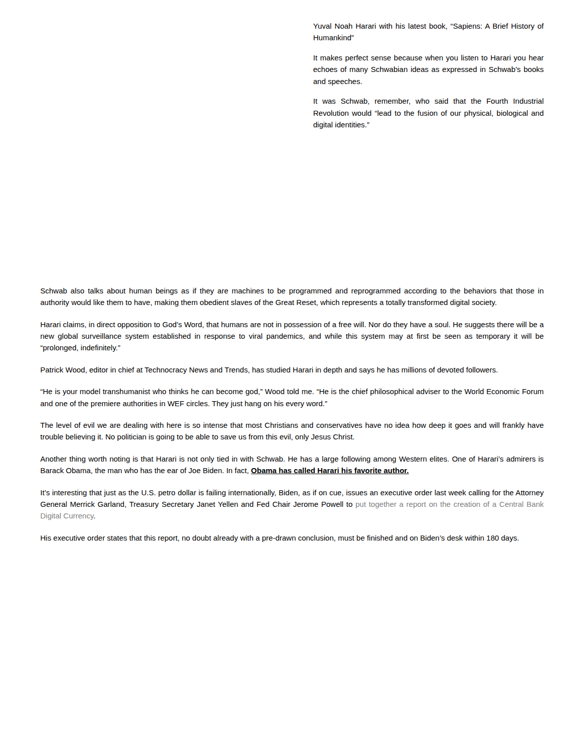Yuval Noah Harari with his latest book, “Sapiens: A Brief History of Humankind”
It makes perfect sense because when you listen to Harari you hear echoes of many Schwabian ideas as expressed in Schwab’s books and speeches.
It was Schwab, remember, who said that the Fourth Industrial Revolution would “lead to the fusion of our physical, biological and digital identities.”
Schwab also talks about human beings as if they are machines to be programmed and reprogrammed according to the behaviors that those in authority would like them to have, making them obedient slaves of the Great Reset, which represents a totally transformed digital society.
Harari claims, in direct opposition to God’s Word, that humans are not in possession of a free will. Nor do they have a soul. He suggests there will be a new global surveillance system established in response to viral pandemics, and while this system may at first be seen as temporary it will be “prolonged, indefinitely.”
Patrick Wood, editor in chief at Technocracy News and Trends, has studied Harari in depth and says he has millions of devoted followers.
“He is your model transhumanist who thinks he can become god,” Wood told me. “He is the chief philosophical adviser to the World Economic Forum and one of the premiere authorities in WEF circles. They just hang on his every word.”
The level of evil we are dealing with here is so intense that most Christians and conservatives have no idea how deep it goes and will frankly have trouble believing it. No politician is going to be able to save us from this evil, only Jesus Christ.
Another thing worth noting is that Harari is not only tied in with Schwab. He has a large following among Western elites. One of Harari’s admirers is Barack Obama, the man who has the ear of Joe Biden. In fact, Obama has called Harari his favorite author.
It’s interesting that just as the U.S. petro dollar is failing internationally, Biden, as if on cue, issues an executive order last week calling for the Attorney General Merrick Garland, Treasury Secretary Janet Yellen and Fed Chair Jerome Powell to put together a report on the creation of a Central Bank Digital Currency.
His executive order states that this report, no doubt already with a pre-drawn conclusion, must be finished and on Biden’s desk within 180 days.